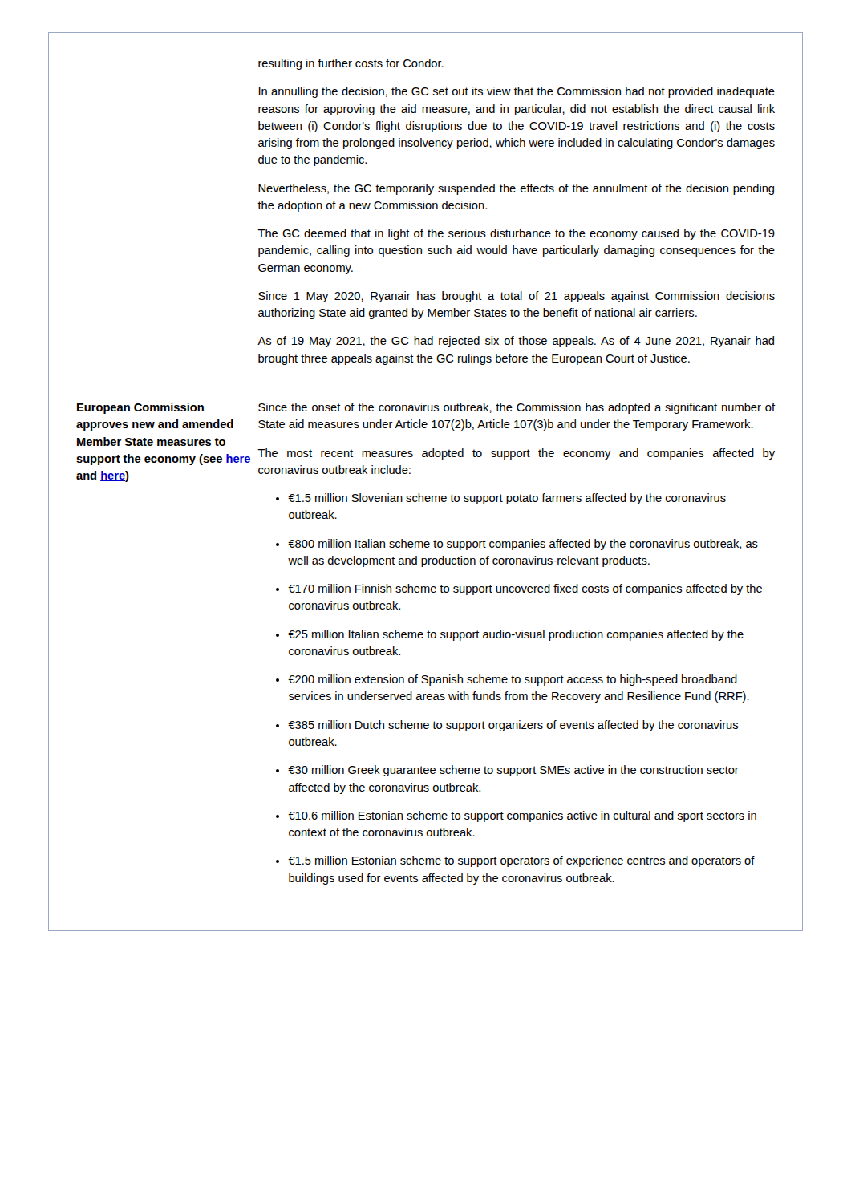| | resulting in further costs for Condor. In annulling the decision, the GC set out its view that the Commission had not provided inadequate reasons for approving the aid measure, and in particular, did not establish the direct causal link between (i) Condor's flight disruptions due to the COVID-19 travel restrictions and (i) the costs arising from the prolonged insolvency period, which were included in calculating Condor's damages due to the pandemic. Nevertheless, the GC temporarily suspended the effects of the annulment of the decision pending the adoption of a new Commission decision. The GC deemed that in light of the serious disturbance to the economy caused by the COVID-19 pandemic, calling into question such aid would have particularly damaging consequences for the German economy. Since 1 May 2020, Ryanair has brought a total of 21 appeals against Commission decisions authorizing State aid granted by Member States to the benefit of national air carriers. As of 19 May 2021, the GC had rejected six of those appeals. As of 4 June 2021, Ryanair had brought three appeals against the GC rulings before the European Court of Justice. |
| European Commission approves new and amended Member State measures to support the economy (see here and here ) | Since the onset of the coronavirus outbreak, the Commission has adopted a significant number of State aid measures under Article 107(2)b, Article 107(3)b and under the Temporary Framework. The most recent measures adopted to support the economy and companies affected by coronavirus outbreak include: €1.5 million Slovenian scheme to support potato farmers affected by the coronavirus outbreak. €800 million Italian scheme to support companies affected by the coronavirus outbreak, as well as development and production of coronavirus-relevant products. €170 million Finnish scheme to support uncovered fixed costs of companies affected by the coronavirus outbreak. €25 million Italian scheme to support audio-visual production companies affected by the coronavirus outbreak. €200 million extension of Spanish scheme to support access to high-speed broadband services in underserved areas with funds from the Recovery and Resilience Fund (RRF). €385 million Dutch scheme to support organizers of events affected by the coronavirus outbreak. €30 million Greek guarantee scheme to support SMEs active in the construction sector affected by the coronavirus outbreak. €10.6 million Estonian scheme to support companies active in cultural and sport sectors in context of the coronavirus outbreak. €1.5 million Estonian scheme to support operators of experience centres and operators of buildings used for events affected by the coronavirus outbreak. |